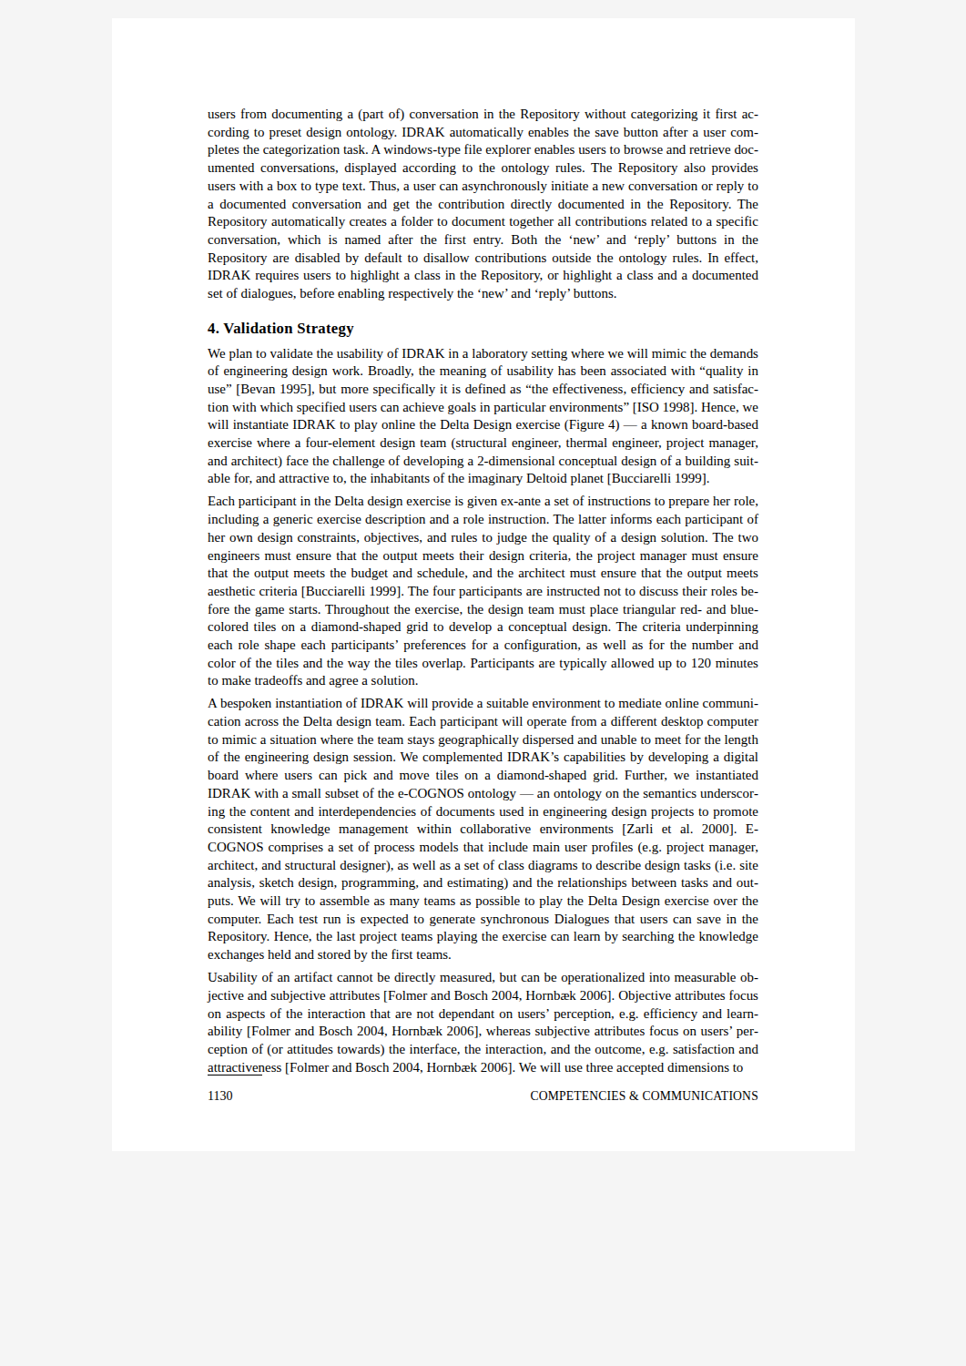users from documenting a (part of) conversation in the Repository without categorizing it first according to preset design ontology. IDRAK automatically enables the save button after a user completes the categorization task. A windows-type file explorer enables users to browse and retrieve documented conversations, displayed according to the ontology rules. The Repository also provides users with a box to type text. Thus, a user can asynchronously initiate a new conversation or reply to a documented conversation and get the contribution directly documented in the Repository. The Repository automatically creates a folder to document together all contributions related to a specific conversation, which is named after the first entry. Both the ‘new’ and ‘reply’ buttons in the Repository are disabled by default to disallow contributions outside the ontology rules. In effect, IDRAK requires users to highlight a class in the Repository, or highlight a class and a documented set of dialogues, before enabling respectively the ‘new’ and ‘reply’ buttons.
4. Validation Strategy
We plan to validate the usability of IDRAK in a laboratory setting where we will mimic the demands of engineering design work. Broadly, the meaning of usability has been associated with “quality in use” [Bevan 1995], but more specifically it is defined as “the effectiveness, efficiency and satisfaction with which specified users can achieve goals in particular environments” [ISO 1998]. Hence, we will instantiate IDRAK to play online the Delta Design exercise (Figure 4) — a known board-based exercise where a four-element design team (structural engineer, thermal engineer, project manager, and architect) face the challenge of developing a 2-dimensional conceptual design of a building suitable for, and attractive to, the inhabitants of the imaginary Deltoid planet [Bucciarelli 1999].
Each participant in the Delta design exercise is given ex-ante a set of instructions to prepare her role, including a generic exercise description and a role instruction. The latter informs each participant of her own design constraints, objectives, and rules to judge the quality of a design solution. The two engineers must ensure that the output meets their design criteria, the project manager must ensure that the output meets the budget and schedule, and the architect must ensure that the output meets aesthetic criteria [Bucciarelli 1999]. The four participants are instructed not to discuss their roles before the game starts. Throughout the exercise, the design team must place triangular red- and blue- colored tiles on a diamond-shaped grid to develop a conceptual design. The criteria underpinning each role shape each participants’ preferences for a configuration, as well as for the number and color of the tiles and the way the tiles overlap. Participants are typically allowed up to 120 minutes to make tradeoffs and agree a solution.
A bespoken instantiation of IDRAK will provide a suitable environment to mediate online communication across the Delta design team. Each participant will operate from a different desktop computer to mimic a situation where the team stays geographically dispersed and unable to meet for the length of the engineering design session. We complemented IDRAK’s capabilities by developing a digital board where users can pick and move tiles on a diamond-shaped grid. Further, we instantiated IDRAK with a small subset of the e-COGNOS ontology — an ontology on the semantics underscoring the content and interdependencies of documents used in engineering design projects to promote consistent knowledge management within collaborative environments [Zarli et al. 2000]. E-COGNOS comprises a set of process models that include main user profiles (e.g. project manager, architect, and structural designer), as well as a set of class diagrams to describe design tasks (i.e. site analysis, sketch design, programming, and estimating) and the relationships between tasks and outputs. We will try to assemble as many teams as possible to play the Delta Design exercise over the computer. Each test run is expected to generate synchronous Dialogues that users can save in the Repository. Hence, the last project teams playing the exercise can learn by searching the knowledge exchanges held and stored by the first teams.
Usability of an artifact cannot be directly measured, but can be operationalized into measurable objective and subjective attributes [Folmer and Bosch 2004, Hornbæk 2006]. Objective attributes focus on aspects of the interaction that are not dependant on users’ perception, e.g. efficiency and learnability [Folmer and Bosch 2004, Hornbæk 2006], whereas subjective attributes focus on users’ perception of (or attitudes towards) the interface, the interaction, and the outcome, e.g. satisfaction and attractiveness [Folmer and Bosch 2004, Hornbæk 2006]. We will use three accepted dimensions to
1130 COMPETENCIES & COMMUNICATIONS